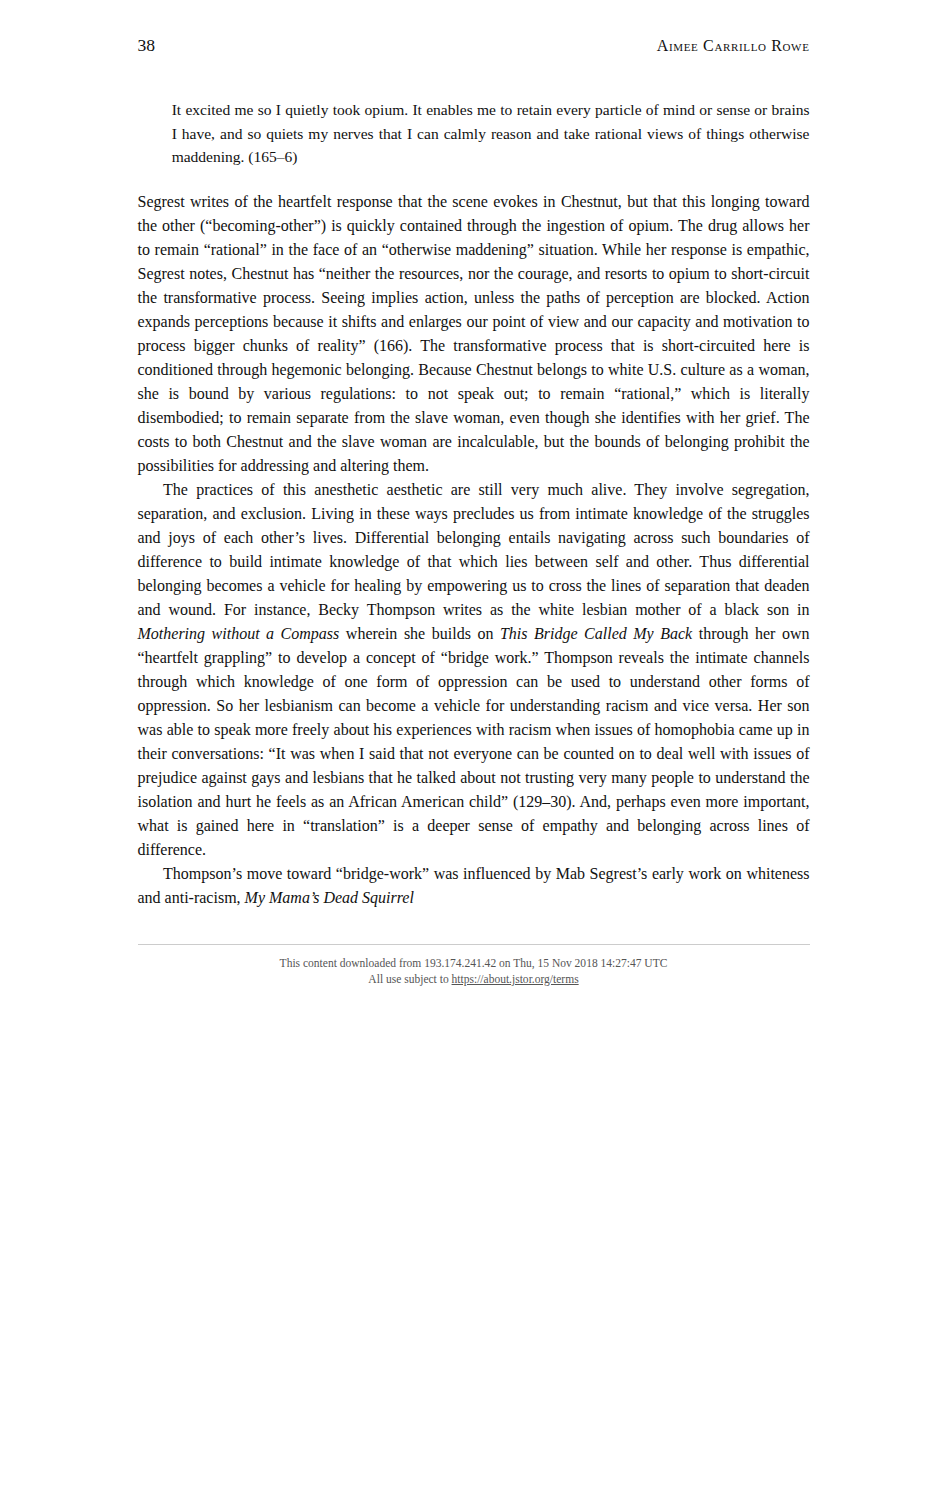38 Aimee Carrillo Rowe
It excited me so I quietly took opium. It enables me to retain every particle of mind or sense or brains I have, and so quiets my nerves that I can calmly reason and take rational views of things otherwise maddening. (165–6)
Segrest writes of the heartfelt response that the scene evokes in Chestnut, but that this longing toward the other (“becoming-other”) is quickly contained through the ingestion of opium. The drug allows her to remain “rational” in the face of an “otherwise maddening” situation. While her response is empathic, Segrest notes, Chestnut has “neither the resources, nor the courage, and resorts to opium to short-circuit the transformative process. Seeing implies action, unless the paths of perception are blocked. Action expands perceptions because it shifts and enlarges our point of view and our capacity and motivation to process bigger chunks of reality” (166). The transformative process that is short-circuited here is conditioned through hegemonic belonging. Because Chestnut belongs to white U.S. culture as a woman, she is bound by various regulations: to not speak out; to remain “rational,” which is literally disembodied; to remain separate from the slave woman, even though she identifies with her grief. The costs to both Chestnut and the slave woman are incalculable, but the bounds of belonging prohibit the possibilities for addressing and altering them.
The practices of this anesthetic aesthetic are still very much alive. They involve segregation, separation, and exclusion. Living in these ways precludes us from intimate knowledge of the struggles and joys of each other’s lives. Differential belonging entails navigating across such boundaries of difference to build intimate knowledge of that which lies between self and other. Thus differential belonging becomes a vehicle for healing by empowering us to cross the lines of separation that deaden and wound. For instance, Becky Thompson writes as the white lesbian mother of a black son in Mothering without a Compass wherein she builds on This Bridge Called My Back through her own “heartfelt grappling” to develop a concept of “bridge work.” Thompson reveals the intimate channels through which knowledge of one form of oppression can be used to understand other forms of oppression. So her lesbianism can become a vehicle for understanding racism and vice versa. Her son was able to speak more freely about his experiences with racism when issues of homophobia came up in their conversations: “It was when I said that not everyone can be counted on to deal well with issues of prejudice against gays and lesbians that he talked about not trusting very many people to understand the isolation and hurt he feels as an African American child” (129–30). And, perhaps even more important, what is gained here in “translation” is a deeper sense of empathy and belonging across lines of difference.
Thompson’s move toward “bridge-work” was influenced by Mab Segrest’s early work on whiteness and anti-racism, My Mama’s Dead Squirrel
This content downloaded from 193.174.241.42 on Thu, 15 Nov 2018 14:27:47 UTC
All use subject to https://about.jstor.org/terms